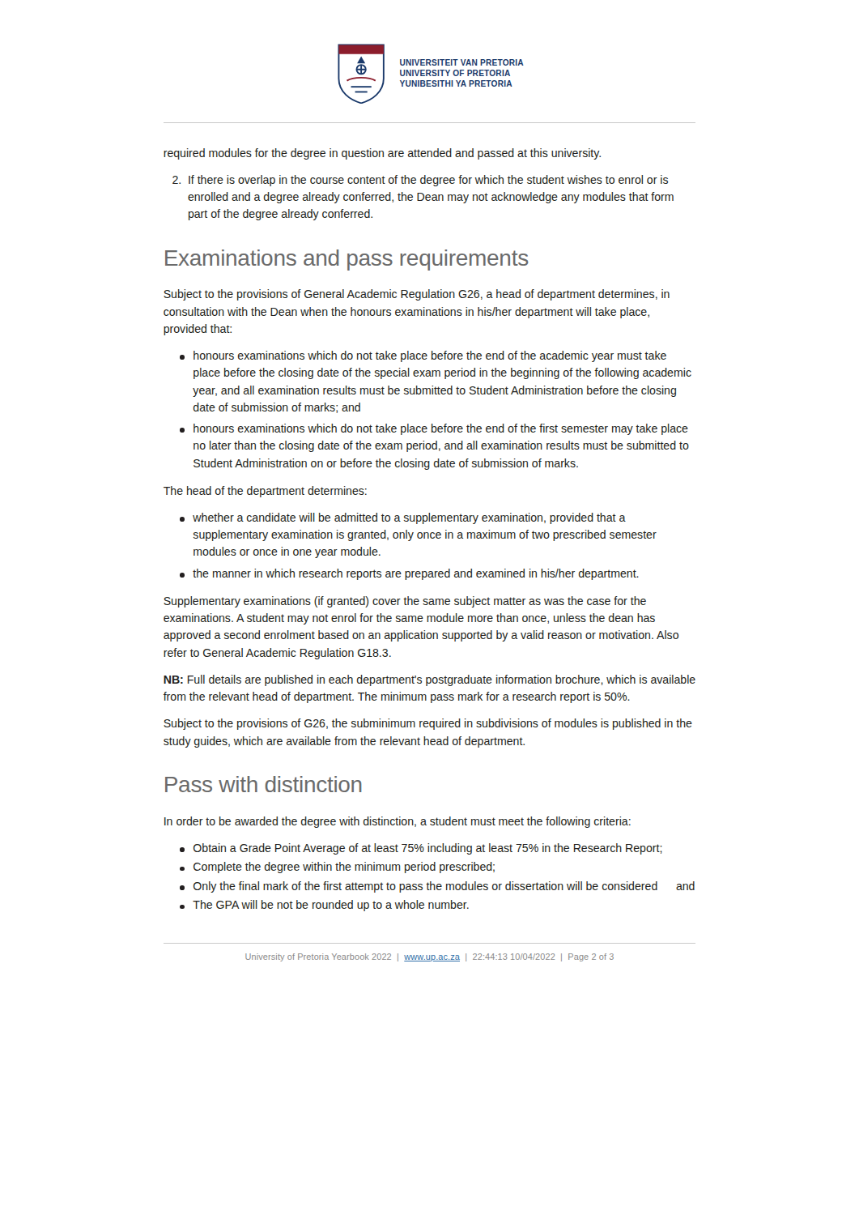Universiteit van Pretoria
University of Pretoria
Yunibesithi ya Pretoria
required modules for the degree in question are attended and passed at this university.
If there is overlap in the course content of the degree for which the student wishes to enrol or is enrolled and a degree already conferred, the Dean may not acknowledge any modules that form part of the degree already conferred.
Examinations and pass requirements
Subject to the provisions of General Academic Regulation G26, a head of department determines, in consultation with the Dean when the honours examinations in his/her department will take place, provided that:
honours examinations which do not take place before the end of the academic year must take place before the closing date of the special exam period in the beginning of the following academic year, and all examination results must be submitted to Student Administration before the closing date of submission of marks; and
honours examinations which do not take place before the end of the first semester may take place no later than the closing date of the exam period, and all examination results must be submitted to Student Administration on or before the closing date of submission of marks.
The head of the department determines:
whether a candidate will be admitted to a supplementary examination, provided that a supplementary examination is granted, only once in a maximum of two prescribed semester modules or once in one year module.
the manner in which research reports are prepared and examined in his/her department.
Supplementary examinations (if granted) cover the same subject matter as was the case for the examinations. A student may not enrol for the same module more than once, unless the dean has approved a second enrolment based on an application supported by a valid reason or motivation. Also refer to General Academic Regulation G18.3.
NB: Full details are published in each department's postgraduate information brochure, which is available from the relevant head of department. The minimum pass mark for a research report is 50%.
Subject to the provisions of G26, the subminimum required in subdivisions of modules is published in the study guides, which are available from the relevant head of department.
Pass with distinction
In order to be awarded the degree with distinction, a student must meet the following criteria:
Obtain a Grade Point Average of at least 75% including at least 75% in the Research Report;
Complete the degree within the minimum period prescribed;
Only the final mark of the first attempt to pass the modules or dissertation will be consideredand
The GPA will be not be rounded up to a whole number.
University of Pretoria Yearbook 2022 | www.up.ac.za | 22:44:13 10/04/2022 | Page 2 of 3